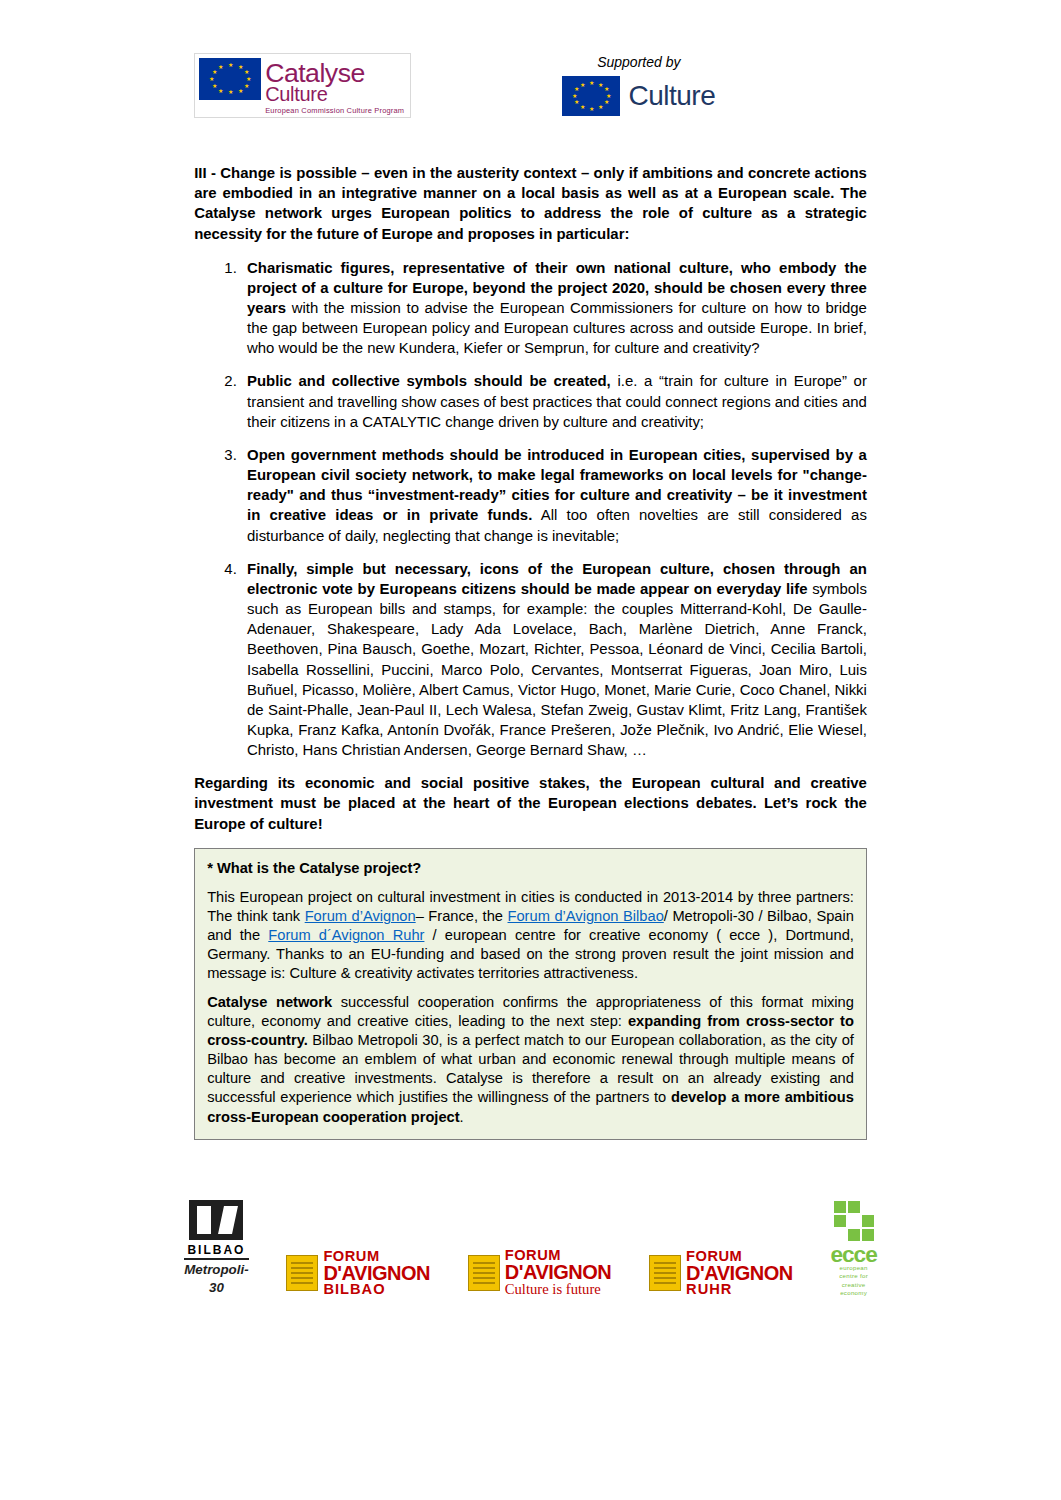★ ★ ★ ★ ★ ★ ★ ★ ★ ★ ★ ★
Catalyse Culture European Commission Culture Program
Supported by
★ ★ ★ ★ ★ ★ ★ ★ ★ ★ ★ ★
Culture
III - Change is possible – even in the austerity context – only if ambitions and concrete actions are embodied in an integrative manner on a local basis as well as at a European scale. The Catalyse network urges European politics to address the role of culture as a strategic necessity for the future of Europe and proposes in particular:
Charismatic figures, representative of their own national culture, who embody the project of a culture for Europe, beyond the project 2020, should be chosen every three years with the mission to advise the European Commissioners for culture on how to bridge the gap between European policy and European cultures across and outside Europe. In brief, who would be the new Kundera, Kiefer or Semprun, for culture and creativity?
Public and collective symbols should be created, i.e. a “train for culture in Europe” or transient and travelling show cases of best practices that could connect regions and cities and their citizens in a CATALYTIC change driven by culture and creativity;
Open government methods should be introduced in European cities, supervised by a European civil society network, to make legal frameworks on local levels for "change-ready" and thus “investment-ready” cities for culture and creativity – be it investment in creative ideas or in private funds. All too often novelties are still considered as disturbance of daily, neglecting that change is inevitable;
Finally, simple but necessary, icons of the European culture, chosen through an electronic vote by Europeans citizens should be made appear on everyday life symbols such as European bills and stamps, for example: the couples Mitterrand-Kohl, De Gaulle-Adenauer, Shakespeare, Lady Ada Lovelace, Bach, Marlène Dietrich, Anne Franck, Beethoven, Pina Bausch, Goethe, Mozart, Richter, Pessoa, Léonard de Vinci, Cecilia Bartoli, Isabella Rossellini, Puccini, Marco Polo, Cervantes, Montserrat Figueras, Joan Miro, Luis Buñuel, Picasso, Molière, Albert Camus, Victor Hugo, Monet, Marie Curie, Coco Chanel, Nikki de Saint-Phalle, Jean-Paul II, Lech Walesa, Stefan Zweig, Gustav Klimt, Fritz Lang, František Kupka, Franz Kafka, Antonín Dvořák, France Prešeren, Jože Plečnik, Ivo Andrić, Elie Wiesel, Christo, Hans Christian Andersen, George Bernard Shaw, …
Regarding its economic and social positive stakes, the European cultural and creative investment must be placed at the heart of the European elections debates. Let’s rock the Europe of culture!
* What is the Catalyse project?
This European project on cultural investment in cities is conducted in 2013-2014 by three partners: The think tank Forum d’Avignon– France, the Forum d’Avignon Bilbao/ Metropoli-30 / Bilbao, Spain and the Forum d´Avignon Ruhr / european centre for creative economy ( ecce ), Dortmund, Germany. Thanks to an EU-funding and based on the strong proven result the joint mission and message is: Culture & creativity activates territories attractiveness.
Catalyse network successful cooperation confirms the appropriateness of this format mixing culture, economy and creative cities, leading to the next step: expanding from cross-sector to cross-country. Bilbao Metropoli 30, is a perfect match to our European collaboration, as the city of Bilbao has become an emblem of what urban and economic renewal through multiple means of culture and creative investments. Catalyse is therefore a result on an already existing and successful experience which justifies the willingness of the partners to develop a more ambitious cross-European cooperation project.
BILBAO
Metropoli-30
FORUM D'AVIGNON BILBAO
FORUM D'AVIGNON Culture is future
FORUM D'AVIGNON RUHR
ecce
european centre for creative economy